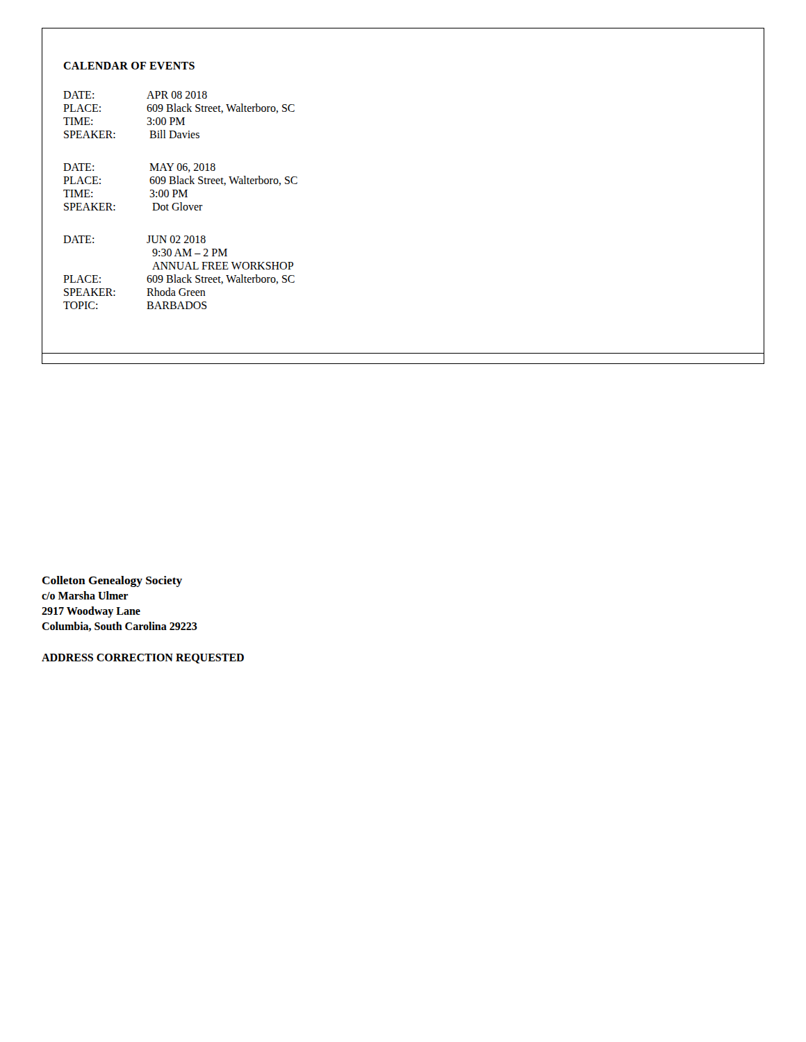CALENDAR OF EVENTS
| DATE: | APR 08 2018 |
| PLACE: | 609 Black Street, Walterboro, SC |
| TIME: | 3:00 PM |
| SPEAKER: | Bill Davies |
| DATE: | MAY 06, 2018 |
| PLACE: | 609 Black Street, Walterboro, SC |
| TIME: | 3:00 PM |
| SPEAKER: | Dot Glover |
| DATE: | JUN 02 2018 |
| | 9:30 AM – 2 PM |
| | ANNUAL FREE WORKSHOP |
| PLACE: | 609 Black Street, Walterboro, SC |
| SPEAKER: | Rhoda Green |
| TOPIC: | BARBADOS |
Colleton Genealogy Society
c/o Marsha Ulmer
2917 Woodway Lane
Columbia, South Carolina 29223
ADDRESS CORRECTION REQUESTED